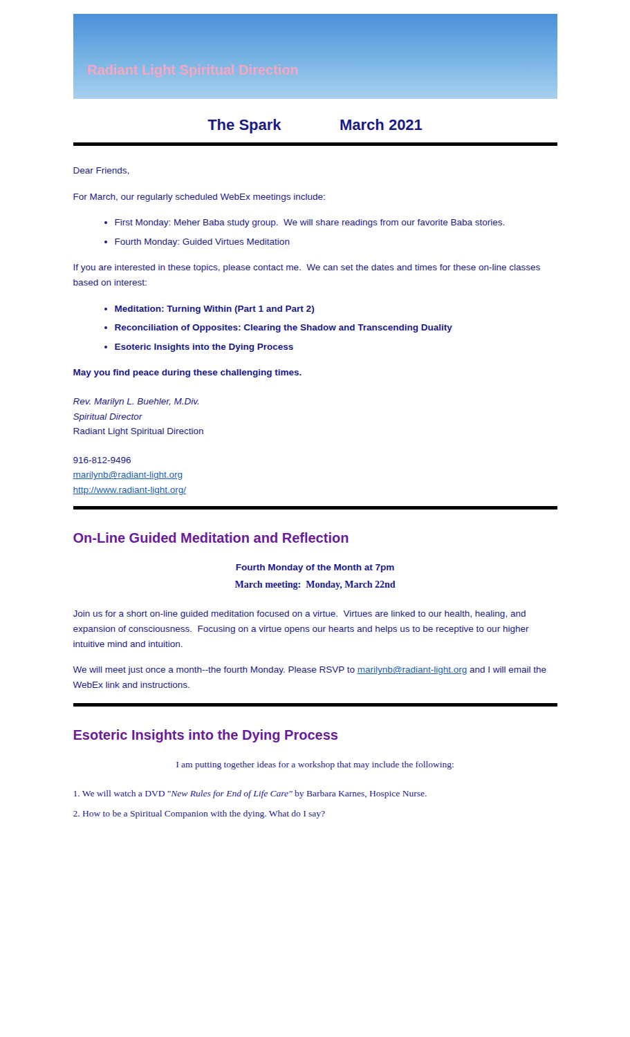Radiant Light Spiritual Direction
The Spark March 2021
Dear Friends,
For March, our regularly scheduled WebEx meetings include:
First Monday: Meher Baba study group. We will share readings from our favorite Baba stories.
Fourth Monday: Guided Virtues Meditation
If you are interested in these topics, please contact me. We can set the dates and times for these on-line classes based on interest:
Meditation: Turning Within (Part 1 and Part 2)
Reconciliation of Opposites: Clearing the Shadow and Transcending Duality
Esoteric Insights into the Dying Process
May you find peace during these challenging times.
Rev. Marilyn L. Buehler, M.Div.
Spiritual Director
Radiant Light Spiritual Direction
916-812-9496
marilynb@radiant-light.org
http://www.radiant-light.org/
On-Line Guided Meditation and Reflection
Fourth Monday of the Month at 7pm
March meeting: Monday, March 22nd
Join us for a short on-line guided meditation focused on a virtue. Virtues are linked to our health, healing, and expansion of consciousness. Focusing on a virtue opens our hearts and helps us to be receptive to our higher intuitive mind and intuition.
We will meet just once a month--the fourth Monday. Please RSVP to marilynb@radiant-light.org and I will email the WebEx link and instructions.
Esoteric Insights into the Dying Process
I am putting together ideas for a workshop that may include the following:
1. We will watch a DVD "New Rules for End of Life Care" by Barbara Karnes, Hospice Nurse.
2. How to be a Spiritual Companion with the dying. What do I say?